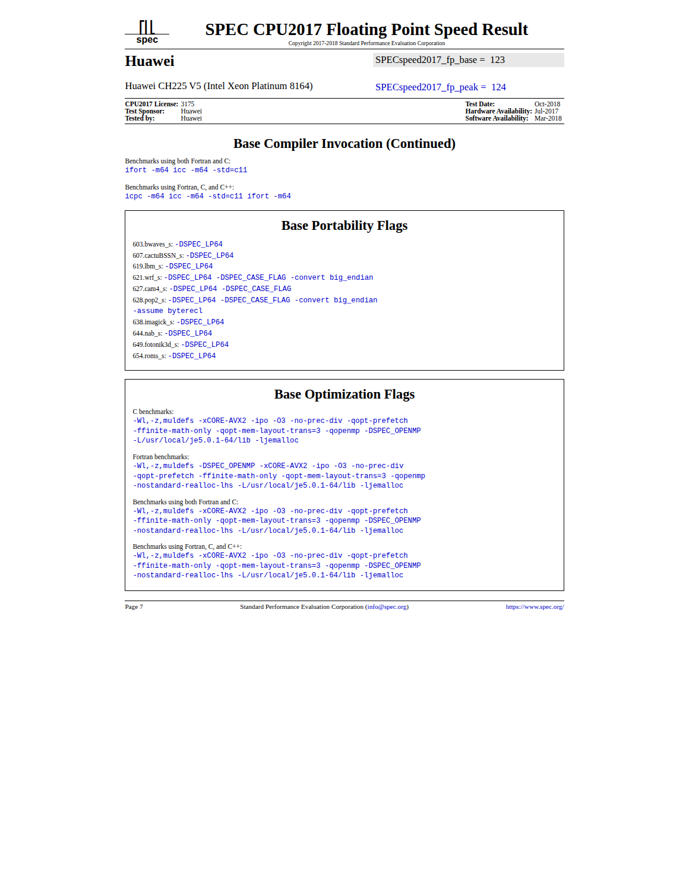⎡⎢⎣ spec
SPEC CPU2017 Floating Point Speed Result
Copyright 2017-2018 Standard Performance Evaluation Corporation
Huawei
Huawei CH225 V5 (Intel Xeon Platinum 8164)
SPECspeed2017_fp_base = 123
SPECspeed2017_fp_peak = 124
| CPU2017 License: | 3175 |
| Test Sponsor: | Huawei |
| Tested by: | Huawei |
| Test Date: | Oct-2018 |
| Hardware Availability: | Jul-2017 |
| Software Availability: | Mar-2018 |
Base Compiler Invocation (Continued)
Benchmarks using both Fortran and C:
ifort -m64 icc -m64 -std=c11
Benchmarks using Fortran, C, and C++:
icpc -m64 icc -m64 -std=c11 ifort -m64
Base Portability Flags
603.bwaves_s: -DSPEC_LP64
607.cactuBSSN_s: -DSPEC_LP64
619.lbm_s: -DSPEC_LP64
621.wrf_s: -DSPEC_LP64 -DSPEC_CASE_FLAG -convert big_endian
627.cam4_s: -DSPEC_LP64 -DSPEC_CASE_FLAG
628.pop2_s: -DSPEC_LP64 -DSPEC_CASE_FLAG -convert big_endian
-assume byterecl
638.imagick_s: -DSPEC_LP64
644.nab_s: -DSPEC_LP64
649.fotonik3d_s: -DSPEC_LP64
654.roms_s: -DSPEC_LP64
Base Optimization Flags
C benchmarks:
-Wl,-z,muldefs -xCORE-AVX2 -ipo -O3 -no-prec-div -qopt-prefetch
-ffinite-math-only -qopt-mem-layout-trans=3 -qopenmp -DSPEC_OPENMP
-L/usr/local/je5.0.1-64/lib -ljemalloc
Fortran benchmarks:
-Wl,-z,muldefs -DSPEC_OPENMP -xCORE-AVX2 -ipo -O3 -no-prec-div
-qopt-prefetch -ffinite-math-only -qopt-mem-layout-trans=3 -qopenmp
-nostandard-realloc-lhs -L/usr/local/je5.0.1-64/lib -ljemalloc
Benchmarks using both Fortran and C:
-Wl,-z,muldefs -xCORE-AVX2 -ipo -O3 -no-prec-div -qopt-prefetch
-ffinite-math-only -qopt-mem-layout-trans=3 -qopenmp -DSPEC_OPENMP
-nostandard-realloc-lhs -L/usr/local/je5.0.1-64/lib -ljemalloc
Benchmarks using Fortran, C, and C++:
-Wl,-z,muldefs -xCORE-AVX2 -ipo -O3 -no-prec-div -qopt-prefetch
-ffinite-math-only -qopt-mem-layout-trans=3 -qopenmp -DSPEC_OPENMP
-nostandard-realloc-lhs -L/usr/local/je5.0.1-64/lib -ljemalloc
Page 7
Standard Performance Evaluation Corporation (info@spec.org)
https://www.spec.org/